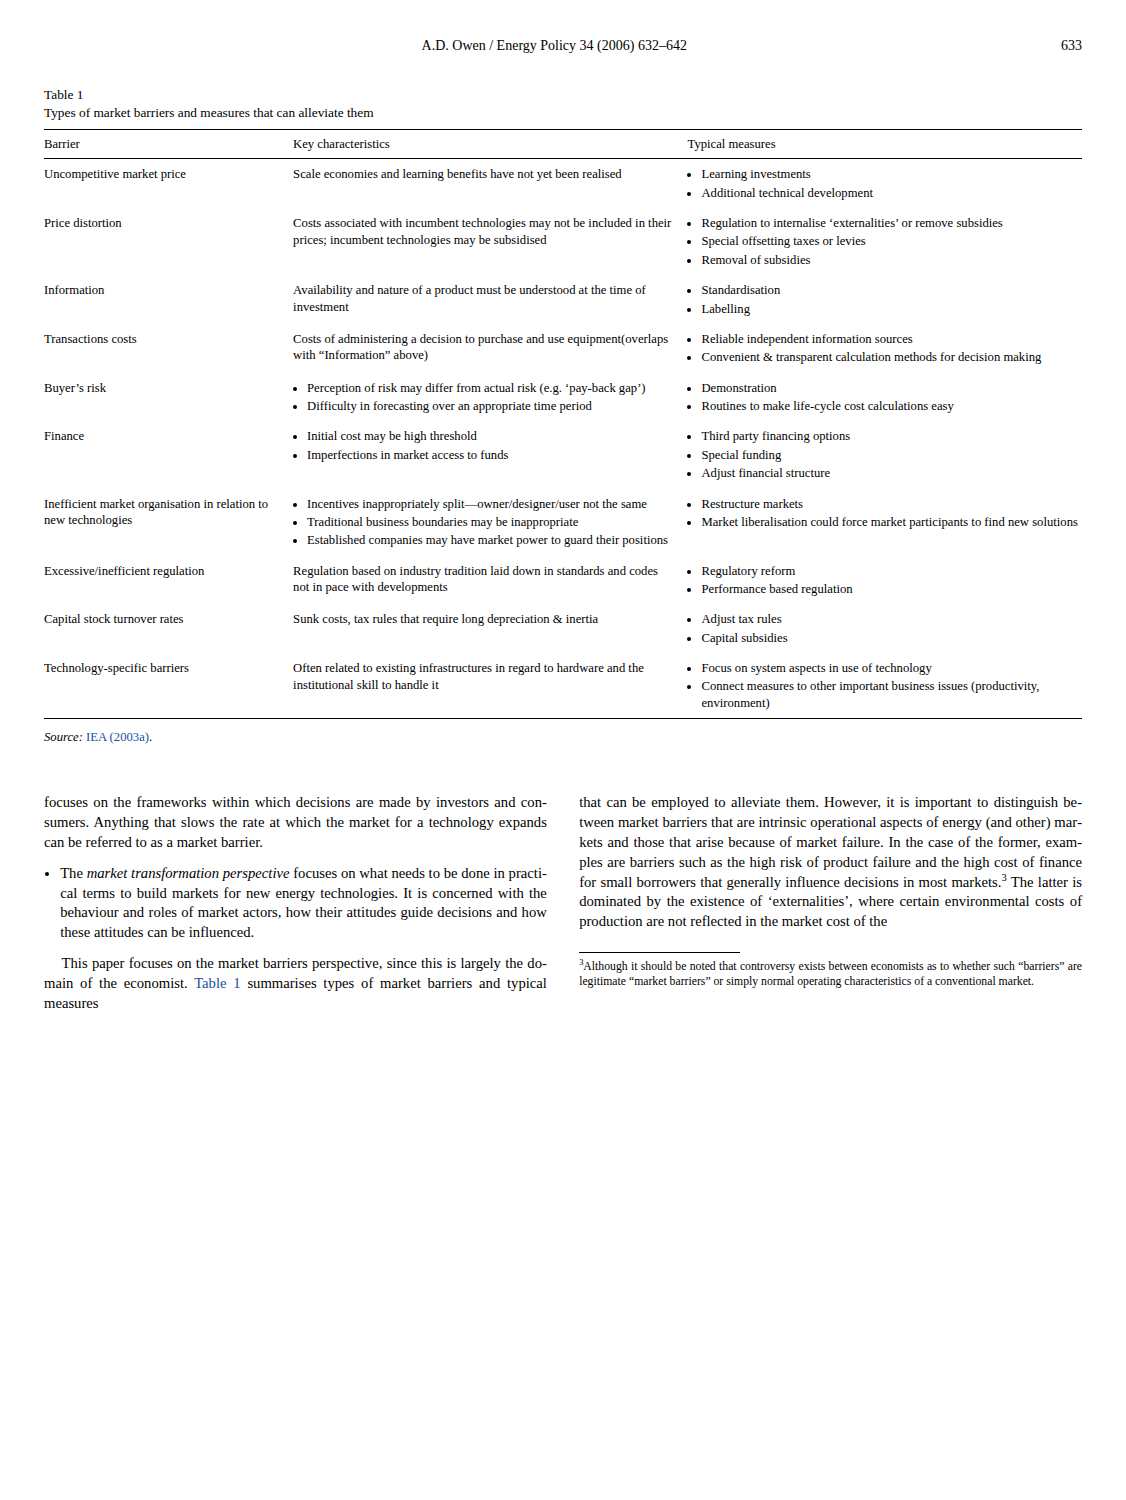A.D. Owen / Energy Policy 34 (2006) 632–642 633
Table 1 Types of market barriers and measures that can alleviate them
| Barrier | Key characteristics | Typical measures |
| --- | --- | --- |
| Uncompetitive market price | Scale economies and learning benefits have not yet been realised | Learning investments Additional technical development |
| Price distortion | Costs associated with incumbent technologies may not be included in their prices; incumbent technologies may be subsidised | Regulation to internalise ‘externalities’ or remove subsidies Special offsetting taxes or levies Removal of subsidies |
| Information | Availability and nature of a product must be understood at the time of investment | Standardisation Labelling |
| Transactions costs | Costs of administering a decision to purchase and use equipment(overlaps with “Information” above) | Reliable independent information sources Convenient & transparent calculation methods for decision making |
| Buyer’s risk | Perception of risk may differ from actual risk (e.g. ‘pay-back gap’) Difficulty in forecasting over an appropriate time period | Demonstration Routines to make life-cycle cost calculations easy |
| Finance | Initial cost may be high threshold Imperfections in market access to funds | Third party financing options Special funding Adjust financial structure |
| Inefficient market organisation in relation to new technologies | Incentives inappropriately split—owner/designer/user not the same Traditional business boundaries may be inappropriate Established companies may have market power to guard their positions | Restructure markets Market liberalisation could force market participants to find new solutions |
| Excessive/inefficient regulation | Regulation based on industry tradition laid down in standards and codes not in pace with developments | Regulatory reform Performance based regulation |
| Capital stock turnover rates | Sunk costs, tax rules that require long depreciation & inertia | Adjust tax rules Capital subsidies |
| Technology-specific barriers | Often related to existing infrastructures in regard to hardware and the institutional skill to handle it | Focus on system aspects in use of technology Connect measures to other important business issues (productivity, environment) |
Source: IEA (2003a).
focuses on the frameworks within which decisions are made by investors and consumers. Anything that slows the rate at which the market for a technology expands can be referred to as a market barrier.
The market transformation perspective focuses on what needs to be done in practical terms to build markets for new energy technologies. It is concerned with the behaviour and roles of market actors, how their attitudes guide decisions and how these attitudes can be influenced.
This paper focuses on the market barriers perspective, since this is largely the domain of the economist. Table 1 summarises types of market barriers and typical measures
that can be employed to alleviate them. However, it is important to distinguish between market barriers that are intrinsic operational aspects of energy (and other) markets and those that arise because of market failure. In the case of the former, examples are barriers such as the high risk of product failure and the high cost of finance for small borrowers that generally influence decisions in most markets.3 The latter is dominated by the existence of ‘externalities’, where certain environmental costs of production are not reflected in the market cost of the
3Although it should be noted that controversy exists between economists as to whether such “barriers” are legitimate “market barriers” or simply normal operating characteristics of a conventional market.